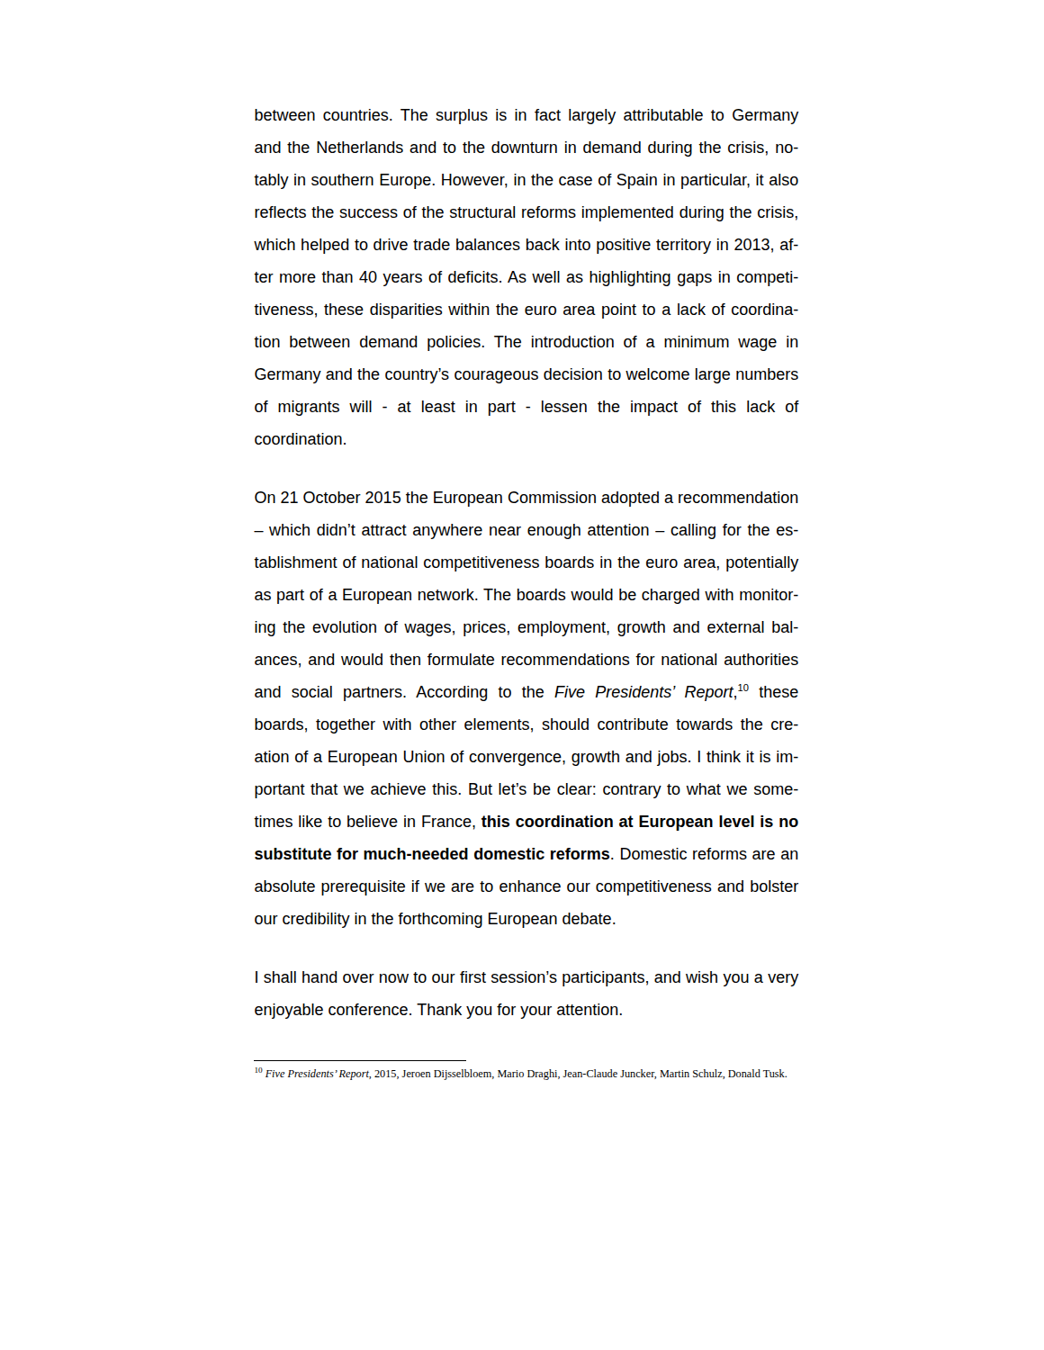between countries. The surplus is in fact largely attributable to Germany and the Netherlands and to the downturn in demand during the crisis, notably in southern Europe. However, in the case of Spain in particular, it also reflects the success of the structural reforms implemented during the crisis, which helped to drive trade balances back into positive territory in 2013, after more than 40 years of deficits. As well as highlighting gaps in competitiveness, these disparities within the euro area point to a lack of coordination between demand policies. The introduction of a minimum wage in Germany and the country’s courageous decision to welcome large numbers of migrants will - at least in part - lessen the impact of this lack of coordination.
On 21 October 2015 the European Commission adopted a recommendation – which didn’t attract anywhere near enough attention – calling for the establishment of national competitiveness boards in the euro area, potentially as part of a European network. The boards would be charged with monitoring the evolution of wages, prices, employment, growth and external balances, and would then formulate recommendations for national authorities and social partners. According to the Five Presidents’ Report,10 these boards, together with other elements, should contribute towards the creation of a European Union of convergence, growth and jobs. I think it is important that we achieve this. But let’s be clear: contrary to what we sometimes like to believe in France, this coordination at European level is no substitute for much-needed domestic reforms. Domestic reforms are an absolute prerequisite if we are to enhance our competitiveness and bolster our credibility in the forthcoming European debate.
I shall hand over now to our first session’s participants, and wish you a very enjoyable conference. Thank you for your attention.
10 Five Presidents’ Report, 2015, Jeroen Dijsselbloem, Mario Draghi, Jean-Claude Juncker, Martin Schulz, Donald Tusk.